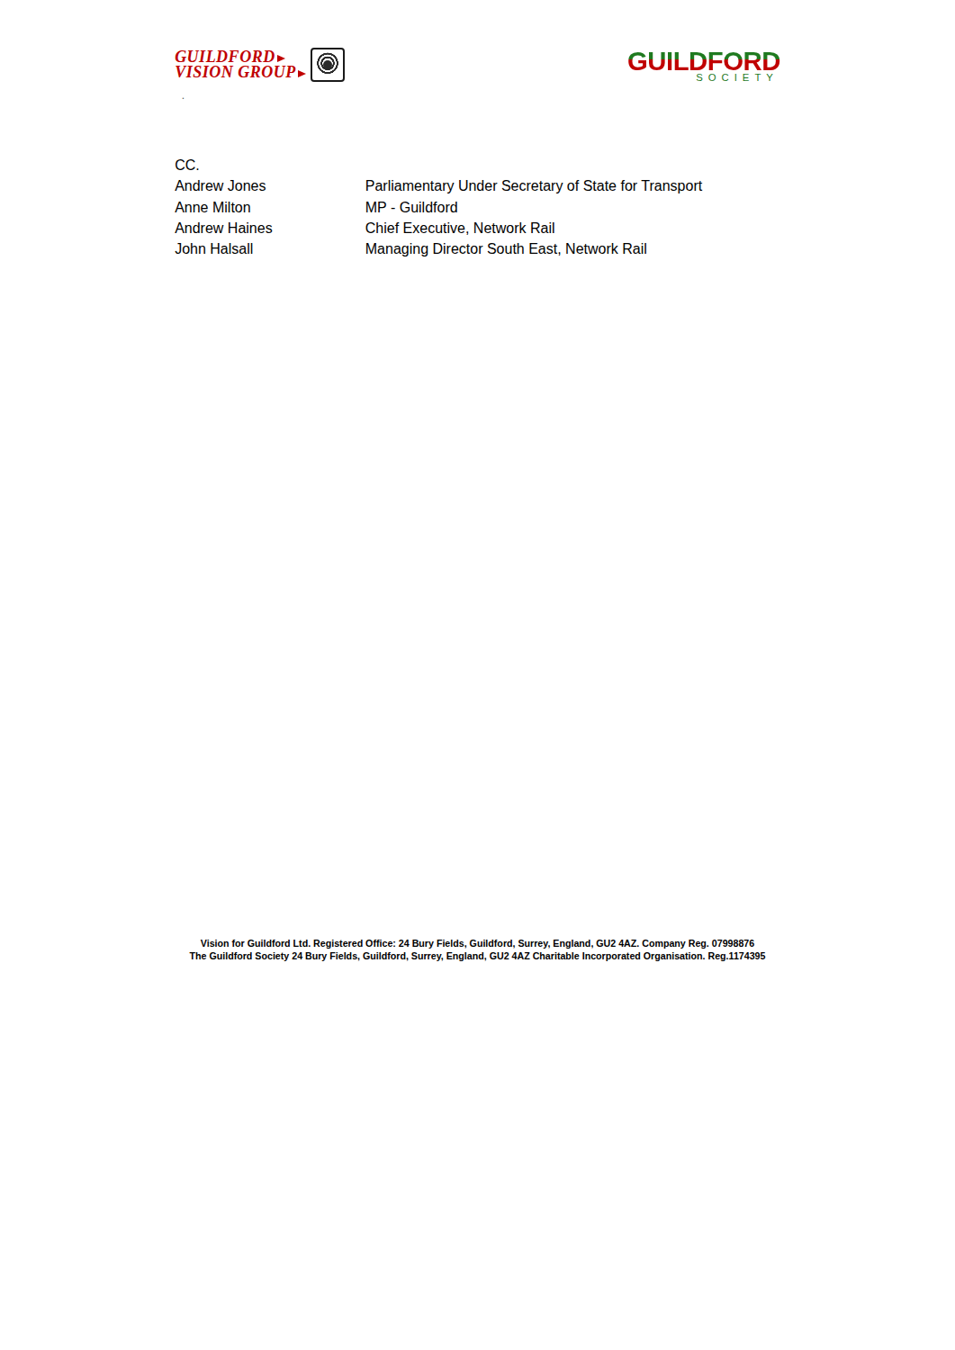GUILDFORD VISION GROUP
GUILDFORD
SOCIETY
.
CC.
| Andrew Jones | Parliamentary Under Secretary of State for Transport |
| Anne Milton | MP - Guildford |
| Andrew Haines | Chief Executive, Network Rail |
| John Halsall | Managing Director South East, Network Rail |
Vision for Guildford Ltd. Registered Office: 24 Bury Fields, Guildford, Surrey, England, GU2 4AZ. Company Reg. 07998876
The Guildford Society 24 Bury Fields, Guildford, Surrey, England, GU2 4AZ Charitable Incorporated Organisation. Reg.1174395